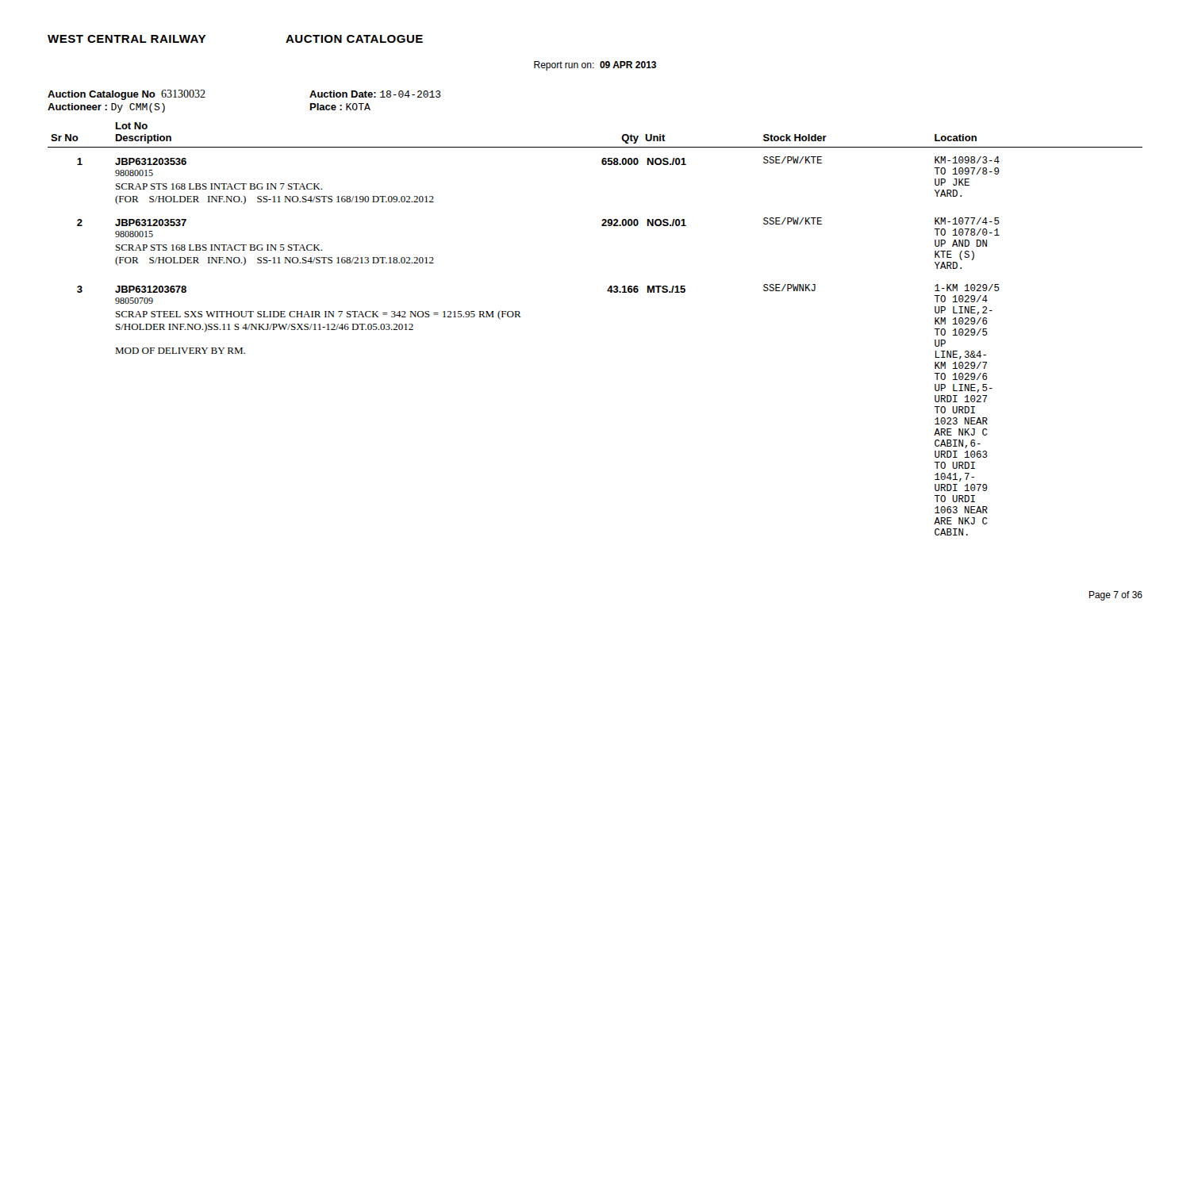WEST CENTRAL RAILWAY
AUCTION CATALOGUE
Report run on: 09 APR 2013
Auction Catalogue No 63130032
Auction Date: 18-04-2013
Auctioneer : Dy CMM(S)
Place : KOTA
| Sr No | Lot No Description | Qty | Unit | Stock Holder | Location |
| --- | --- | --- | --- | --- | --- |
| 1 | JBP631203536 98080015 SCRAP STS 168 LBS INTACT BG IN 7 STACK. (FOR S/HOLDER INF.NO.) SS-11 NO.S4/STS 168/190 DT.09.02.2012 | 658.000 | NOS./01 | SSE/PW/KTE | KM-1098/3-4 TO 1097/8-9 UP JKE YARD. |
| 2 | JBP631203537 98080015 SCRAP STS 168 LBS INTACT BG IN 5 STACK. (FOR S/HOLDER INF.NO.) SS-11 NO.S4/STS 168/213 DT.18.02.2012 | 292.000 | NOS./01 | SSE/PW/KTE | KM-1077/4-5 TO 1078/0-1 UP AND DN KTE (S) YARD. |
| 3 | JBP631203678 98050709 SCRAP STEEL SXS WITHOUT SLIDE CHAIR IN 7 STACK = 342 NOS = 1215.95 RM (FOR S/HOLDER INF.NO.)SS.11 S 4/NKJ/PW/SXS/11-12/46 DT.05.03.2012 MOD OF DELIVERY BY RM. | 43.166 | MTS./15 | SSE/PWNKJ | 1-KM 1029/5 TO 1029/4 UP LINE,2- KM 1029/6 TO 1029/5 UP LINE,3&4- KM 1029/7 TO 1029/6 UP LINE,5- URDI 1027 TO URDI 1023 NEAR ARE NKJ C CABIN,6- URDI 1063 TO URDI 1041,7- URDI 1079 TO URDI 1063 NEAR ARE NKJ C CABIN. |
Page 7 of 36